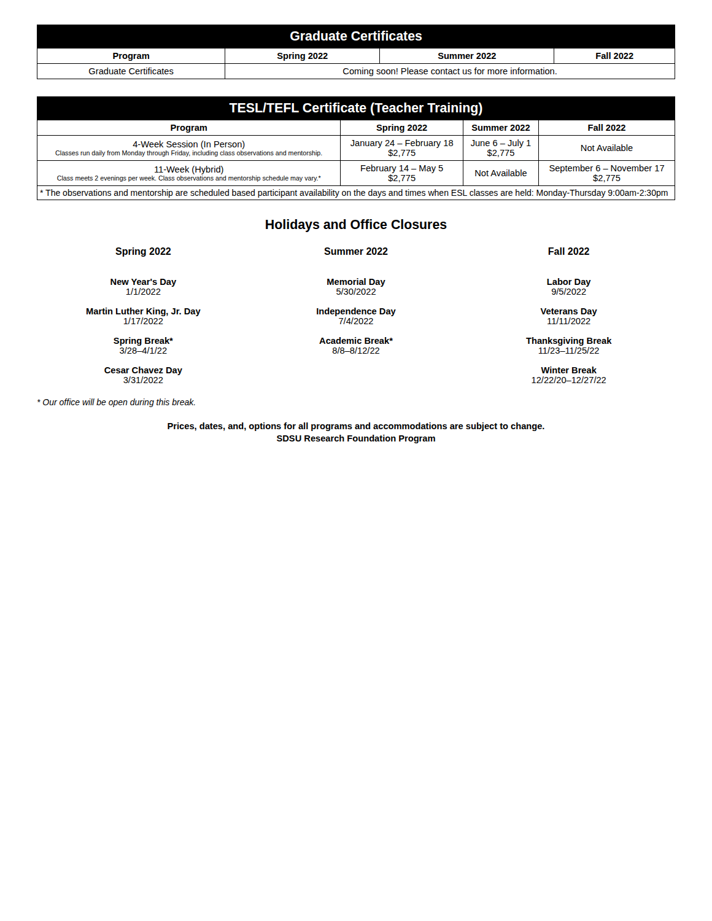| Graduate Certificates |
| --- |
| Program | Spring 2022 | Summer 2022 | Fall 2022 |
| Graduate Certificates | Coming soon! Please contact us for more information. |
| TESL/TEFL Certificate (Teacher Training) |
| --- |
| Program | Spring 2022 | Summer 2022 | Fall 2022 |
| 4-Week Session (In Person) Classes run daily from Monday through Friday, including class observations and mentorship. | January 24 – February 18 $2,775 | June 6 – July 1 $2,775 | Not Available |
| 11-Week (Hybrid) Class meets 2 evenings per week. Class observations and mentorship schedule may vary.* | February 14 – May 5 $2,775 | Not Available | September 6 – November 17 $2,775 |
| * The observations and mentorship are scheduled based participant availability on the days and times when ESL classes are held: Monday-Thursday 9:00am-2:30pm |
Holidays and Office Closures
| Spring 2022 | Summer 2022 | Fall 2022 |
| New Year's Day | Memorial Day | Labor Day |
| 1/1/2022 | 5/30/2022 | 9/5/2022 |
| Martin Luther King, Jr. Day | Independence Day | Veterans Day |
| 1/17/2022 | 7/4/2022 | 11/11/2022 |
| Spring Break* | Academic Break* | Thanksgiving Break |
| 3/28–4/1/22 | 8/8–8/12/22 | 11/23–11/25/22 |
| Cesar Chavez Day | | Winter Break |
| 3/31/2022 | | 12/22/20–12/27/22 |
* Our office will be open during this break.
Prices, dates, and, options for all programs and accommodations are subject to change.
SDSU Research Foundation Program